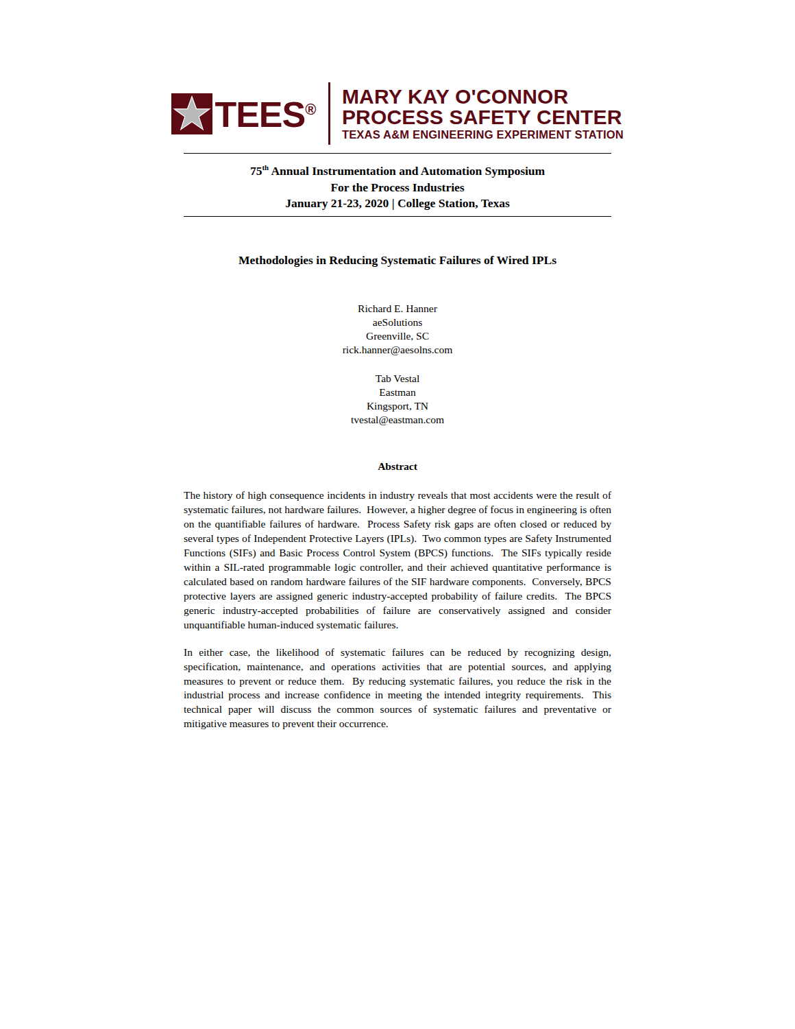TEES®
MARY KAY O'CONNOR
PROCESS SAFETY CENTER
TEXAS A&M ENGINEERING EXPERIMENT STATION
75th Annual Instrumentation and Automation Symposium
For the Process Industries
January 21-23, 2020 | College Station, Texas
Methodologies in Reducing Systematic Failures of Wired IPLs
Richard E. Hanner
aeSolutions
Greenville, SC
rick.hanner@aesolns.com
Tab Vestal
Eastman
Kingsport, TN
tvestal@eastman.com
Abstract
The history of high consequence incidents in industry reveals that most accidents were the result of systematic failures, not hardware failures. However, a higher degree of focus in engineering is often on the quantifiable failures of hardware. Process Safety risk gaps are often closed or reduced by several types of Independent Protective Layers (IPLs). Two common types are Safety Instrumented Functions (SIFs) and Basic Process Control System (BPCS) functions. The SIFs typically reside within a SIL-rated programmable logic controller, and their achieved quantitative performance is calculated based on random hardware failures of the SIF hardware components. Conversely, BPCS protective layers are assigned generic industry-accepted probability of failure credits. The BPCS generic industry-accepted probabilities of failure are conservatively assigned and consider unquantifiable human-induced systematic failures.
In either case, the likelihood of systematic failures can be reduced by recognizing design, specification, maintenance, and operations activities that are potential sources, and applying measures to prevent or reduce them. By reducing systematic failures, you reduce the risk in the industrial process and increase confidence in meeting the intended integrity requirements. This technical paper will discuss the common sources of systematic failures and preventative or mitigative measures to prevent their occurrence.